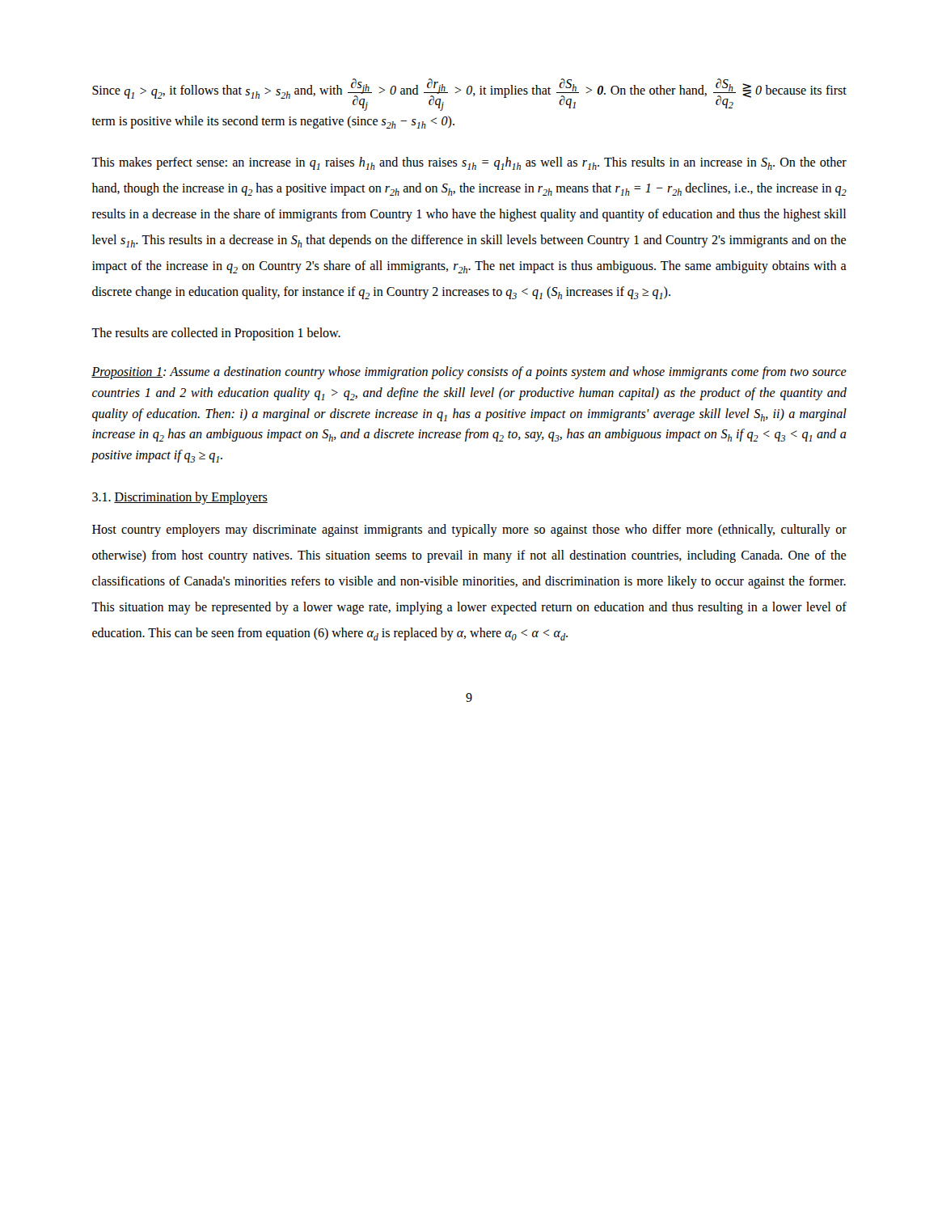Since q1 > q2, it follows that s1h > s2h and, with ∂sjh∂qj > 0 and ∂rjh∂qj > 0, it implies that ∂Sh∂q1 > 0. On the other hand, ∂Sh∂q2 ⋛ 0 because its first term is positive while its second term is negative (since s2h − s1h < 0).
This makes perfect sense: an increase in q1 raises h1h and thus raises s1h = q1h1h as well as r1h. This results in an increase in Sh. On the other hand, though the increase in q2 has a positive impact on r2h and on Sh, the increase in r2h means that r1h = 1 − r2h declines, i.e., the increase in q2 results in a decrease in the share of immigrants from Country 1 who have the highest quality and quantity of education and thus the highest skill level s1h. This results in a decrease in Sh that depends on the difference in skill levels between Country 1 and Country 2's immigrants and on the impact of the increase in q2 on Country 2's share of all immigrants, r2h. The net impact is thus ambiguous. The same ambiguity obtains with a discrete change in education quality, for instance if q2 in Country 2 increases to q3 < q1 (Sh increases if q3 ≥ q1).
The results are collected in Proposition 1 below.
Proposition 1: Assume a destination country whose immigration policy consists of a points system and whose immigrants come from two source countries 1 and 2 with education quality q1 > q2, and define the skill level (or productive human capital) as the product of the quantity and quality of education. Then: i) a marginal or discrete increase in q1 has a positive impact on immigrants' average skill level Sh, ii) a marginal increase in q2 has an ambiguous impact on Sh, and a discrete increase from q2 to, say, q3, has an ambiguous impact on Sh if q2 < q3 < q1 and a positive impact if q3 ≥ q1.
3.1. Discrimination by Employers
Host country employers may discriminate against immigrants and typically more so against those who differ more (ethnically, culturally or otherwise) from host country natives. This situation seems to prevail in many if not all destination countries, including Canada. One of the classifications of Canada's minorities refers to visible and non-visible minorities, and discrimination is more likely to occur against the former. This situation may be represented by a lower wage rate, implying a lower expected return on education and thus resulting in a lower level of education. This can be seen from equation (6) where αd is replaced by α, where α0 < α < αd.
9